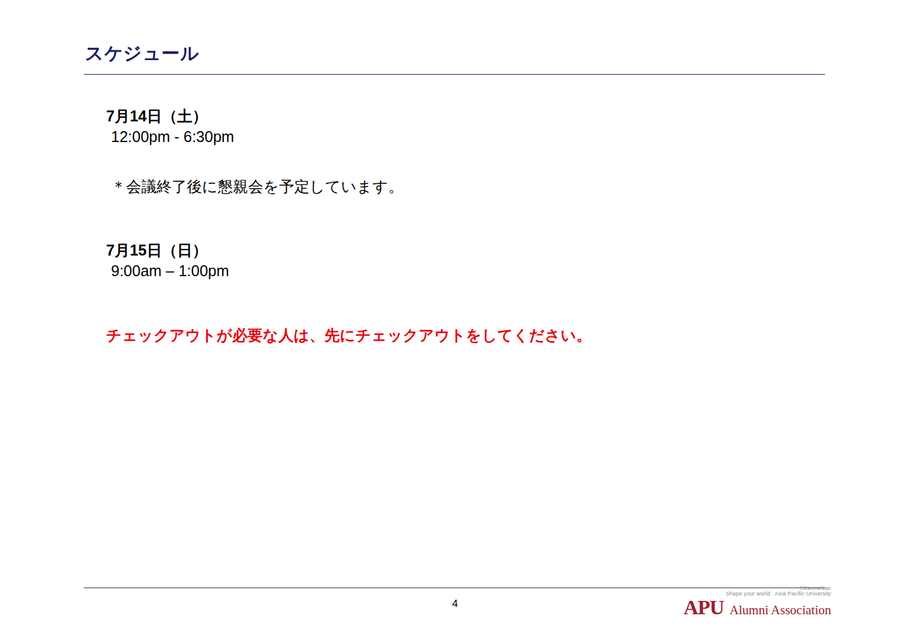スケジュール
7月14日（土）
12:00pm - 6:30pm
＊会議終了後に懇親会を予定しています。
7月15日（日）
9:00am – 1:00pm
チェックアウトが必要な人は、先にチェックアウトをしてください。
4
Shape your world Ritsumeikan
Asia Pacific University
APU Alumni Association